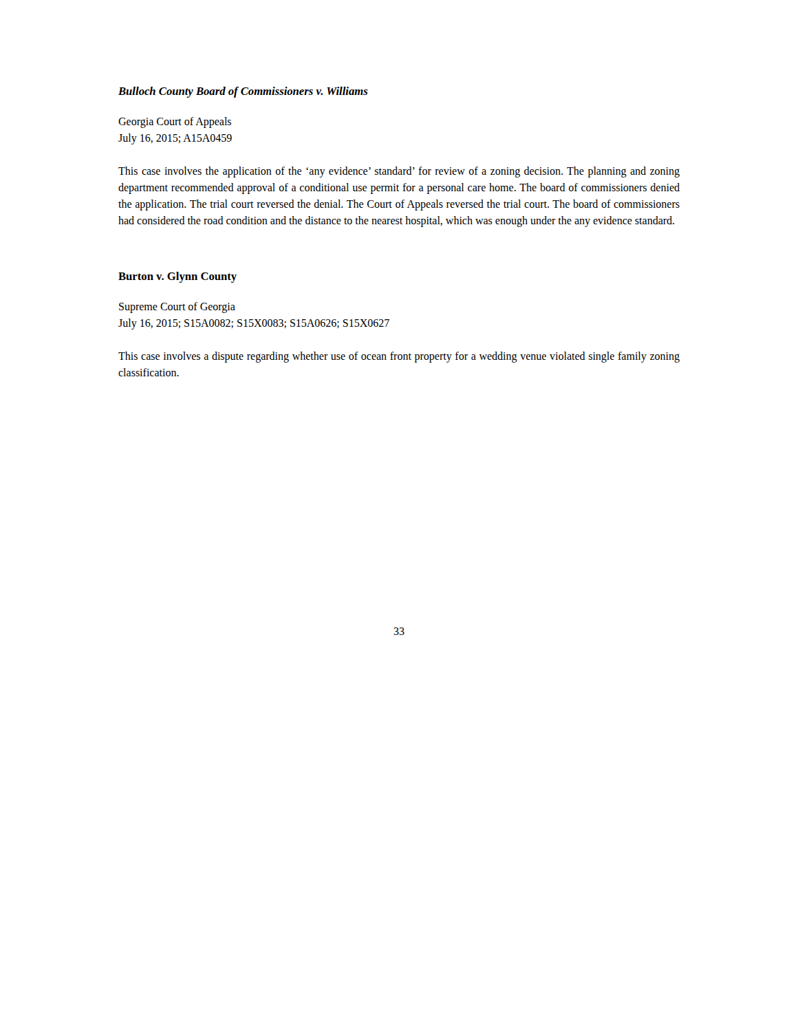Bulloch County Board of Commissioners v. Williams
Georgia Court of Appeals
July 16, 2015; A15A0459
This case involves the application of the ‘any evidence’ standard’ for review of a zoning decision. The planning and zoning department recommended approval of a conditional use permit for a personal care home. The board of commissioners denied the application. The trial court reversed the denial. The Court of Appeals reversed the trial court. The board of commissioners had considered the road condition and the distance to the nearest hospital, which was enough under the any evidence standard.
Burton v. Glynn County
Supreme Court of Georgia
July 16, 2015; S15A0082; S15X0083; S15A0626; S15X0627
This case involves a dispute regarding whether use of ocean front property for a wedding venue violated single family zoning classification.
33